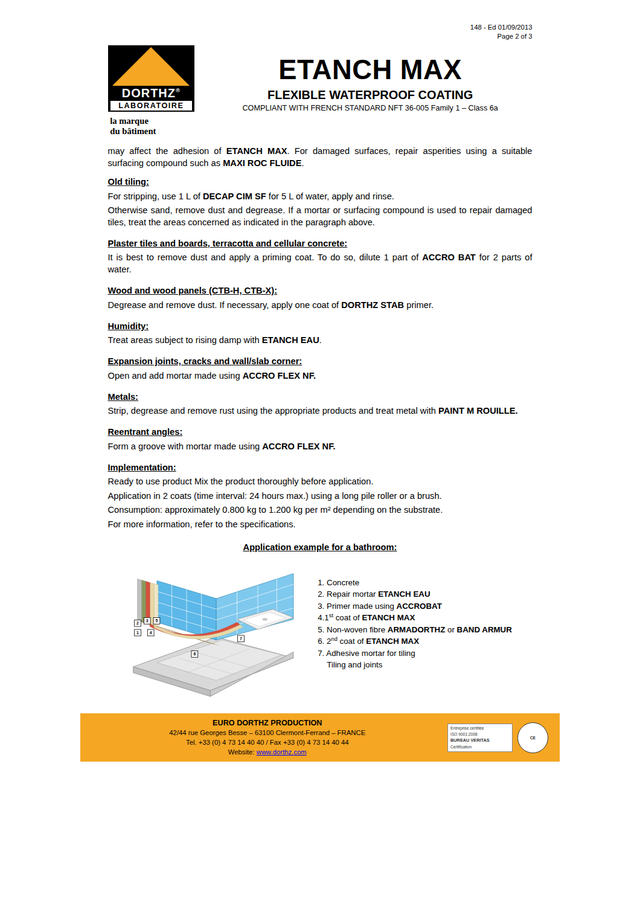148 - Ed 01/09/2013
Page 2 of 3
DORTHZ®
LABORATOIRE
la marque
du bâtiment
ETANCH MAX
FLEXIBLE WATERPROOF COATING
COMPLIANT WITH FRENCH STANDARD NFT 36-005 Family 1 – Class 6a
may affect the adhesion of ETANCH MAX. For damaged surfaces, repair asperities using a suitable surfacing compound such as MAXI ROC FLUIDE.
Old tiling:
For stripping, use 1 L of DECAP CIM SF for 5 L of water, apply and rinse.
Otherwise sand, remove dust and degrease. If a mortar or surfacing compound is used to repair damaged tiles, treat the areas concerned as indicated in the paragraph above.
Plaster tiles and boards, terracotta and cellular concrete:
It is best to remove dust and apply a priming coat. To do so, dilute 1 part of ACCRO BAT for 2 parts of water.
Wood and wood panels (CTB-H, CTB-X):
Degrease and remove dust. If necessary, apply one coat of DORTHZ STAB primer.
Humidity:
Treat areas subject to rising damp with ETANCH EAU.
Expansion joints, cracks and wall/slab corner:
Open and add mortar made using ACCRO FLEX NF.
Metals:
Strip, degrease and remove rust using the appropriate products and treat metal with PAINT M ROUILLE.
Reentrant angles:
Form a groove with mortar made using ACCRO FLEX NF.
Implementation:
Ready to use product Mix the product thoroughly before application.
Application in 2 coats (time interval: 24 hours max.) using a long pile roller or a brush.
Consumption: approximately 0.800 kg to 1.200 kg per m² depending on the substrate.
For more information, refer to the specifications.
Application example for a bathroom:
1 2 3 4 5 6 7
1. Concrete
2. Repair mortar ETANCH EAU
3. Primer made using ACCROBAT
4.1st coat of ETANCH MAX
5. Non-woven fibre ARMADORTHZ or BAND ARMUR
6. 2nd coat of ETANCH MAX
7. Adhesive mortar for tiling
Tiling and joints
EURO DORTHZ PRODUCTION
42/44 rue Georges Besse – 63100 Clermont-Ferrand – FRANCE
Tel. +33 (0) 4 73 14 40 40 / Fax +33 (0) 4 73 14 40 44
Website: www.dorthz.com
Entreprise certifiée
ISO 9001:2008
BUREAU VERITAS
Certification
CE